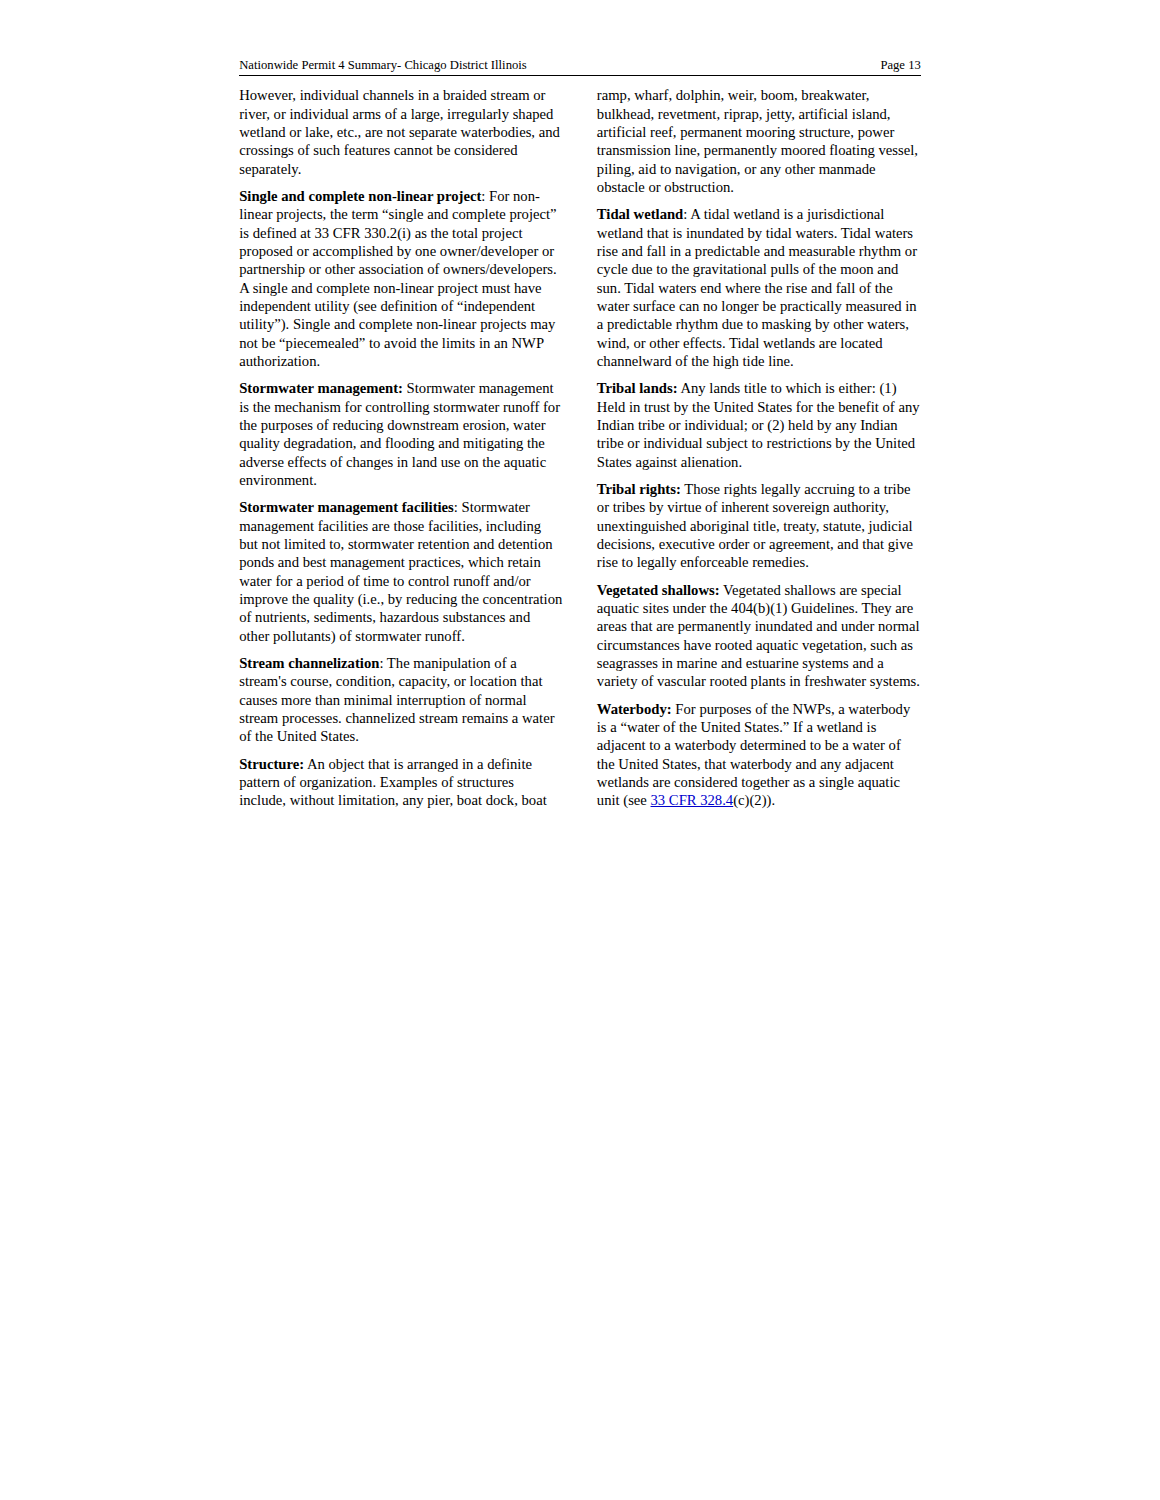Nationwide Permit 4 Summary- Chicago District Illinois Page 13
However, individual channels in a braided stream or river, or individual arms of a large, irregularly shaped wetland or lake, etc., are not separate waterbodies, and crossings of such features cannot be considered separately.
Single and complete non-linear project: For non-linear projects, the term “single and complete project” is defined at 33 CFR 330.2(i) as the total project proposed or accomplished by one owner/developer or partnership or other association of owners/developers. A single and complete non-linear project must have independent utility (see definition of “independent utility”). Single and complete non-linear projects may not be “piecemealed” to avoid the limits in an NWP authorization.
Stormwater management: Stormwater management is the mechanism for controlling stormwater runoff for the purposes of reducing downstream erosion, water quality degradation, and flooding and mitigating the adverse effects of changes in land use on the aquatic environment.
Stormwater management facilities: Stormwater management facilities are those facilities, including but not limited to, stormwater retention and detention ponds and best management practices, which retain water for a period of time to control runoff and/or improve the quality (i.e., by reducing the concentration of nutrients, sediments, hazardous substances and other pollutants) of stormwater runoff.
Stream channelization: The manipulation of a stream's course, condition, capacity, or location that causes more than minimal interruption of normal stream processes. channelized stream remains a water of the United States.
Structure: An object that is arranged in a definite pattern of organization. Examples of structures include, without limitation, any pier, boat dock, boat ramp, wharf, dolphin, weir, boom, breakwater, bulkhead, revetment, riprap, jetty, artificial island, artificial reef, permanent mooring structure, power transmission line, permanently moored floating vessel, piling, aid to navigation, or any other manmade obstacle or obstruction.
Tidal wetland: A tidal wetland is a jurisdictional wetland that is inundated by tidal waters. Tidal waters rise and fall in a predictable and measurable rhythm or cycle due to the gravitational pulls of the moon and sun. Tidal waters end where the rise and fall of the water surface can no longer be practically measured in a predictable rhythm due to masking by other waters, wind, or other effects. Tidal wetlands are located channelward of the high tide line.
Tribal lands: Any lands title to which is either: (1) Held in trust by the United States for the benefit of any Indian tribe or individual; or (2) held by any Indian tribe or individual subject to restrictions by the United States against alienation.
Tribal rights: Those rights legally accruing to a tribe or tribes by virtue of inherent sovereign authority, unextinguished aboriginal title, treaty, statute, judicial decisions, executive order or agreement, and that give rise to legally enforceable remedies.
Vegetated shallows: Vegetated shallows are special aquatic sites under the 404(b)(1) Guidelines. They are areas that are permanently inundated and under normal circumstances have rooted aquatic vegetation, such as seagrasses in marine and estuarine systems and a variety of vascular rooted plants in freshwater systems.
Waterbody: For purposes of the NWPs, a waterbody is a “water of the United States.” If a wetland is adjacent to a waterbody determined to be a water of the United States, that waterbody and any adjacent wetlands are considered together as a single aquatic unit (see 33 CFR 328.4(c)(2)).